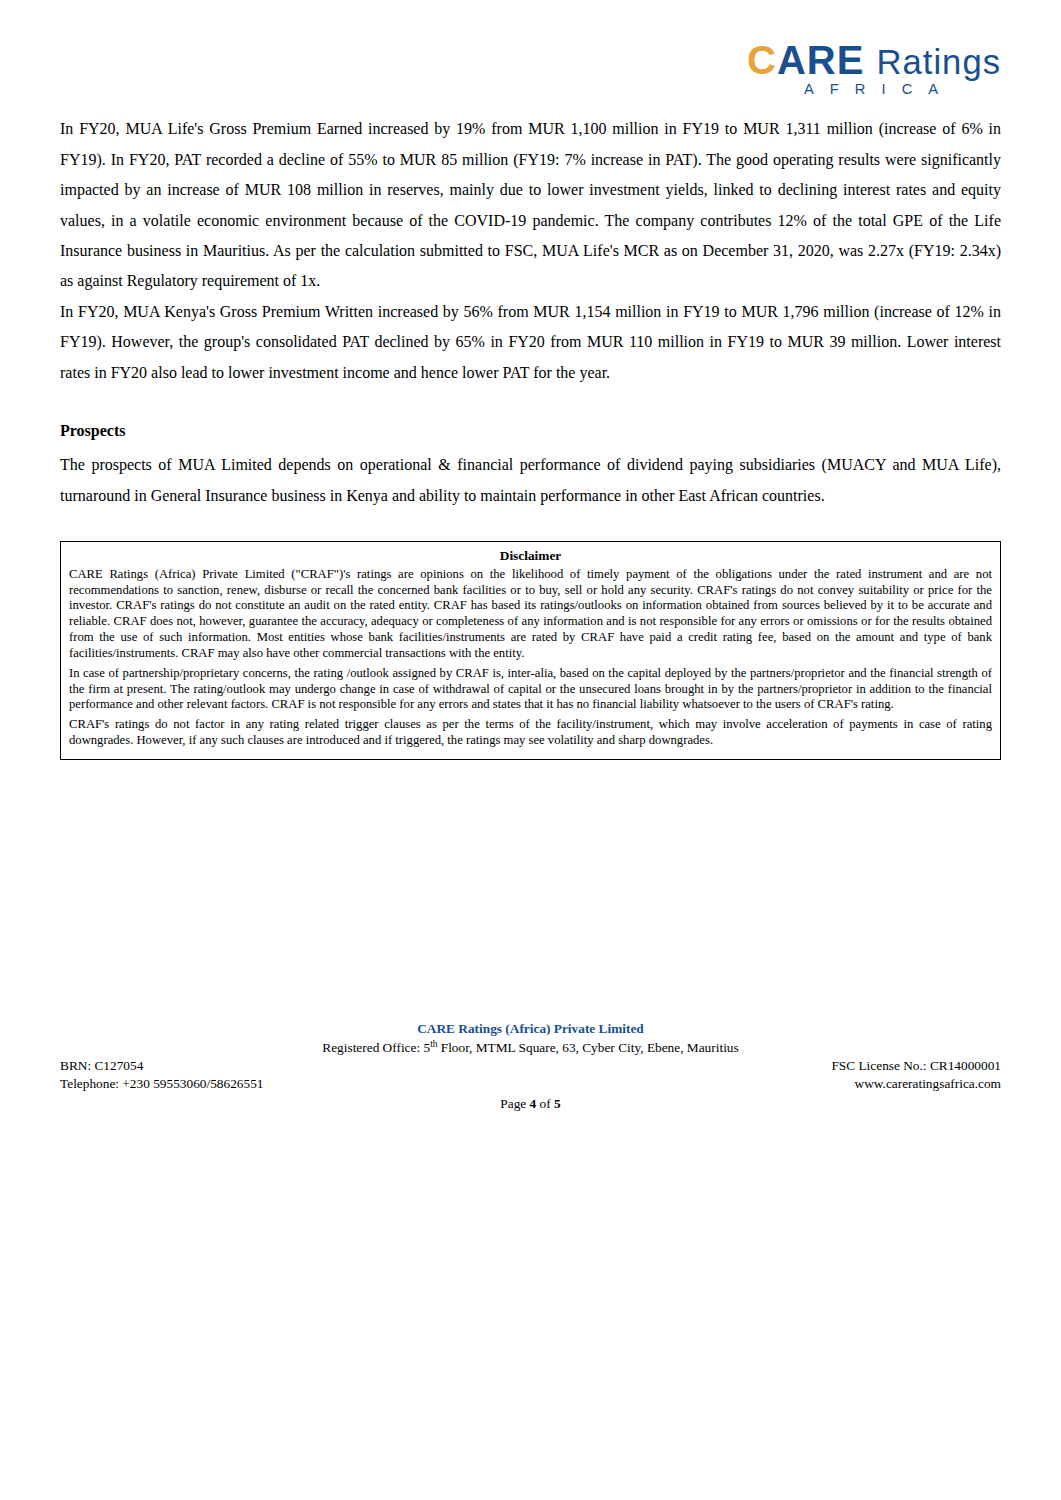CARE Ratings
A F R I C A
In FY20, MUA Life's Gross Premium Earned increased by 19% from MUR 1,100 million in FY19 to MUR 1,311 million (increase of 6% in FY19). In FY20, PAT recorded a decline of 55% to MUR 85 million (FY19: 7% increase in PAT). The good operating results were significantly impacted by an increase of MUR 108 million in reserves, mainly due to lower investment yields, linked to declining interest rates and equity values, in a volatile economic environment because of the COVID-19 pandemic. The company contributes 12% of the total GPE of the Life Insurance business in Mauritius. As per the calculation submitted to FSC, MUA Life's MCR as on December 31, 2020, was 2.27x (FY19: 2.34x) as against Regulatory requirement of 1x.
In FY20, MUA Kenya's Gross Premium Written increased by 56% from MUR 1,154 million in FY19 to MUR 1,796 million (increase of 12% in FY19). However, the group's consolidated PAT declined by 65% in FY20 from MUR 110 million in FY19 to MUR 39 million. Lower interest rates in FY20 also lead to lower investment income and hence lower PAT for the year.
Prospects
The prospects of MUA Limited depends on operational & financial performance of dividend paying subsidiaries (MUACY and MUA Life), turnaround in General Insurance business in Kenya and ability to maintain performance in other East African countries.
Disclaimer
CARE Ratings (Africa) Private Limited ("CRAF")'s ratings are opinions on the likelihood of timely payment of the obligations under the rated instrument and are not recommendations to sanction, renew, disburse or recall the concerned bank facilities or to buy, sell or hold any security. CRAF's ratings do not convey suitability or price for the investor. CRAF's ratings do not constitute an audit on the rated entity. CRAF has based its ratings/outlooks on information obtained from sources believed by it to be accurate and reliable. CRAF does not, however, guarantee the accuracy, adequacy or completeness of any information and is not responsible for any errors or omissions or for the results obtained from the use of such information. Most entities whose bank facilities/instruments are rated by CRAF have paid a credit rating fee, based on the amount and type of bank facilities/instruments. CRAF may also have other commercial transactions with the entity.
In case of partnership/proprietary concerns, the rating /outlook assigned by CRAF is, inter-alia, based on the capital deployed by the partners/proprietor and the financial strength of the firm at present. The rating/outlook may undergo change in case of withdrawal of capital or the unsecured loans brought in by the partners/proprietor in addition to the financial performance and other relevant factors. CRAF is not responsible for any errors and states that it has no financial liability whatsoever to the users of CRAF's rating.
CRAF's ratings do not factor in any rating related trigger clauses as per the terms of the facility/instrument, which may involve acceleration of payments in case of rating downgrades. However, if any such clauses are introduced and if triggered, the ratings may see volatility and sharp downgrades.
CARE Ratings (Africa) Private Limited
Registered Office: 5th Floor, MTML Square, 63, Cyber City, Ebene, Mauritius
BRN: C127054
FSC License No.: CR14000001
Telephone: +230 59553060/58626551
www.careratingsafrica.com
Page 4 of 5